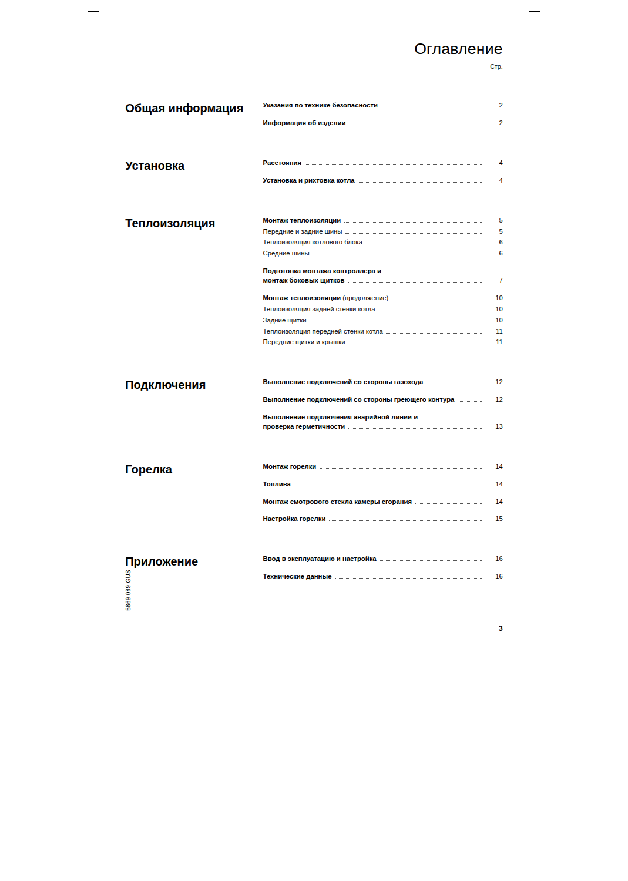Оглавление
Стр.
Общая информация
Указания по технике безопасности 2
Информация об изделии 2
Установка
Расстояния 4
Установка и рихтовка котла 4
Теплоизоляция
Монтаж теплоизоляции 5
Передние и задние шины 5
Теплоизоляция котлового блока 6
Средние шины 6
Подготовка монтажа контроллера и
монтаж боковых щитков 7
Монтаж теплоизоляции (продолжение) 10
Теплоизоляция задней стенки котла 10
Задние щитки 10
Теплоизоляция передней стенки котла 11
Передние щитки и крышки 11
Подключения
Выполнение подключений со стороны газохода 12
Выполнение подключений со стороны греющего контура 12
Выполнение подключения аварийной линии и
проверка герметичности 13
Горелка
Монтаж горелки 14
Топлива 14
Монтаж смотрового стекла камеры сгорания 14
Настройка горелки 15
Приложение
Ввод в эксплуатацию и настройка 16
Технические данные 16
5869 089 GUS
3